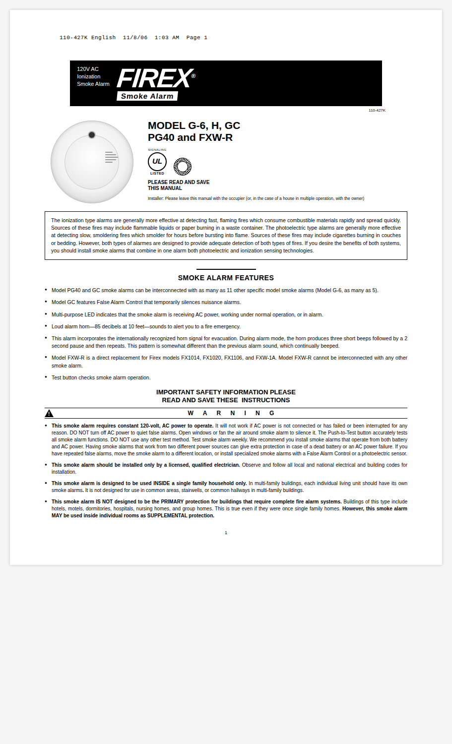110-427K English 11/8/06 1:03 AM Page 1
120V AC
Ionization
Smoke Alarm
FIREX®
Smoke Alarm
110-427K
MODEL G-6, H, GC
PG40 and FXW-R
SIGNALING
UL
LISTED
PLEASE READ AND SAVE
THIS MANUAL
Installer: Please leave this manual with the occupier (or, in the case of a house in multiple operation, with the owner)
The ionization type alarms are generally more effective at detecting fast, flaming fires which consume combustible materials rapidly and spread quickly. Sources of these fires may include flammable liquids or paper burning in a waste container. The photoelectric type alarms are generally more effective at detecting slow, smoldering fires which smolder for hours before bursting into flame. Sources of these fires may include cigarettes burning in couches or bedding. However, both types of alarmes are designed to provide adequate detection of both types of fires. If you desire the benefits of both systems, you should install smoke alarms that combine in one alarm both photoelectric and ionization sensing technologies.
SMOKE ALARM FEATURES
Model PG40 and GC smoke alarms can be interconnected with as many as 11 other specific model smoke alarms (Model G-6, as many as 5).
Model GC features False Alarm Control that temporarily silences nuisance alarms.
Multi-purpose LED indicates that the smoke alarm is receiving AC power, working under normal operation, or in alarm.
Loud alarm horn—85 decibels at 10 feet—sounds to alert you to a fire emergency.
This alarm incorporates the internationally recognized horn signal for evacuation. During alarm mode, the horn produces three short beeps followed by a 2 second pause and then repeats. This pattern is somewhat different than the previous alarm sound, which continually beeped.
Model FXW-R is a direct replacement for Firex models FX1014, FX1020, FX1106, and FXW-1A. Model FXW-R cannot be interconnected with any other smoke alarm.
Test button checks smoke alarm operation.
IMPORTANT SAFETY INFORMATION PLEASE
READ AND SAVE THESE INSTRUCTIONS
W A R N I N G
This smoke alarm requires constant 120-volt, AC power to operate. It will not work if AC power is not connected or has failed or been interrupted for any reason. DO NOT turn off AC power to quiet false alarms. Open windows or fan the air around smoke alarm to silence it. The Push-to-Test button accurately tests all smoke alarm functions. DO NOT use any other test method. Test smoke alarm weekly. We recommend you install smoke alarms that operate from both battery and AC power. Having smoke alarms that work from two different power sources can give extra protection in case of a dead battery or an AC power failure. If you have repeated false alarms, move the smoke alarm to a different location, or install specialized smoke alarms with a False Alarm Control or a photoelectric sensor.
This smoke alarm should be installed only by a licensed, qualified electrician. Observe and follow all local and national electrical and building codes for installation.
This smoke alarm is designed to be used INSIDE a single family household only. In multi-family buildings, each individual living unit should have its own smoke alarms. It is not designed for use in common areas, stairwells, or common hallways in multi-family buildings.
This smoke alarm IS NOT designed to be the PRIMARY protection for buildings that require complete fire alarm systems. Buildings of this type include hotels, motels, dormitories, hospitals, nursing homes, and group homes. This is true even if they were once single family homes. However, this smoke alarm MAY be used inside individual rooms as SUPPLEMENTAL protection.
1